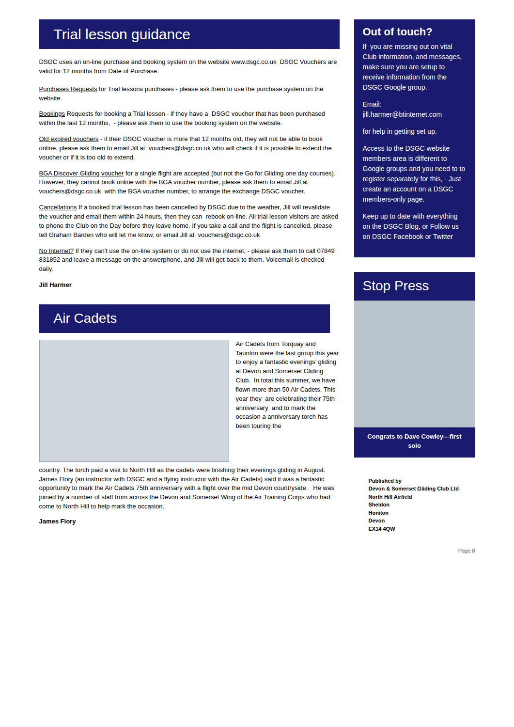Trial lesson guidance
DSGC uses an on-line purchase and booking system on the website www.dsgc.co.uk DSGC Vouchers are valid for 12 months from Date of Purchase.
Purchases Requests for Trial lessons purchases - please ask them to use the purchase system on the website.
Bookings Requests for booking a Trial lesson - if they have a DSGC voucher that has been purchased within the last 12 months, - please ask them to use the booking system on the website.
Old expired vouchers - if their DSGC voucher is more that 12 months old, they will not be able to book online, please ask them to email Jill at vouchers@dsgc.co.uk who will check if it is possible to extend the voucher or if it is too old to extend.
BGA Discover Gliding voucher for a single flight are accepted (but not the Go for Gliding one day courses). However, they cannot book online with the BGA voucher number, please ask them to email Jill at vouchers@dsgc.co.uk with the BGA voucher number, to arrange the exchange DSGC voucher.
Cancellations If a booked trial lesson has been cancelled by DSGC due to the weather, Jill will revalidate the voucher and email them within 24 hours, then they can rebook on-line. All trial lesson visitors are asked to phone the Club on the Day before they leave home. If you take a call and the flight is cancelled, please tell Graham Barden who will let me know, or email Jill at vouchers@dsgc.co.uk
No Internet? If they can't use the on-line system or do not use the internet, - please ask them to call 07849 831852 and leave a message on the answerphone, and Jill will get back to them. Voicemail is checked daily.
Jill Harmer
Air Cadets
Air Cadets from Torquay and Taunton were the last group this year to enjoy a fantastic evenings’ gliding at Devon and Somerset Gliding Club. In total this summer, we have flown more than 50 Air Cadets. This year they are celebrating their 75th anniversary and to mark the occasion a anniversary torch has been touring the
country. The torch paid a visit to North Hill as the cadets were finishing their evenings gliding in August. James Flory (an instructor with DSGC and a flying instructor with the Air Cadets) said it was a fantastic opportunity to mark the Air Cadets 75th anniversary with a flight over the mid Devon countryside. He was joined by a number of staff from across the Devon and Somerset Wing of the Air Training Corps who had come to North Hill to help mark the occasion.
James Flory
Out of touch?
If you are missing out on vital Club information, and messages, make sure you are setup to receive information from the DSGC Google group.
Email:
jill.harmer@btinternet.com
for help in getting set up.
Access to the DSGC website members area is different to Google groups and you need to to register separately for this, - Just create an account on a DSGC members-only page.
Keep up to date with everything on the DSGC Blog, or Follow us on DSGC Facebook or Twitter
Stop Press
Congrats to Dave Cowley—first solo
Published by
Devon & Somerset Gliding Club Ltd
North Hill Airfield
Sheldon
Honiton
Devon
EX14 4QW
Page 8